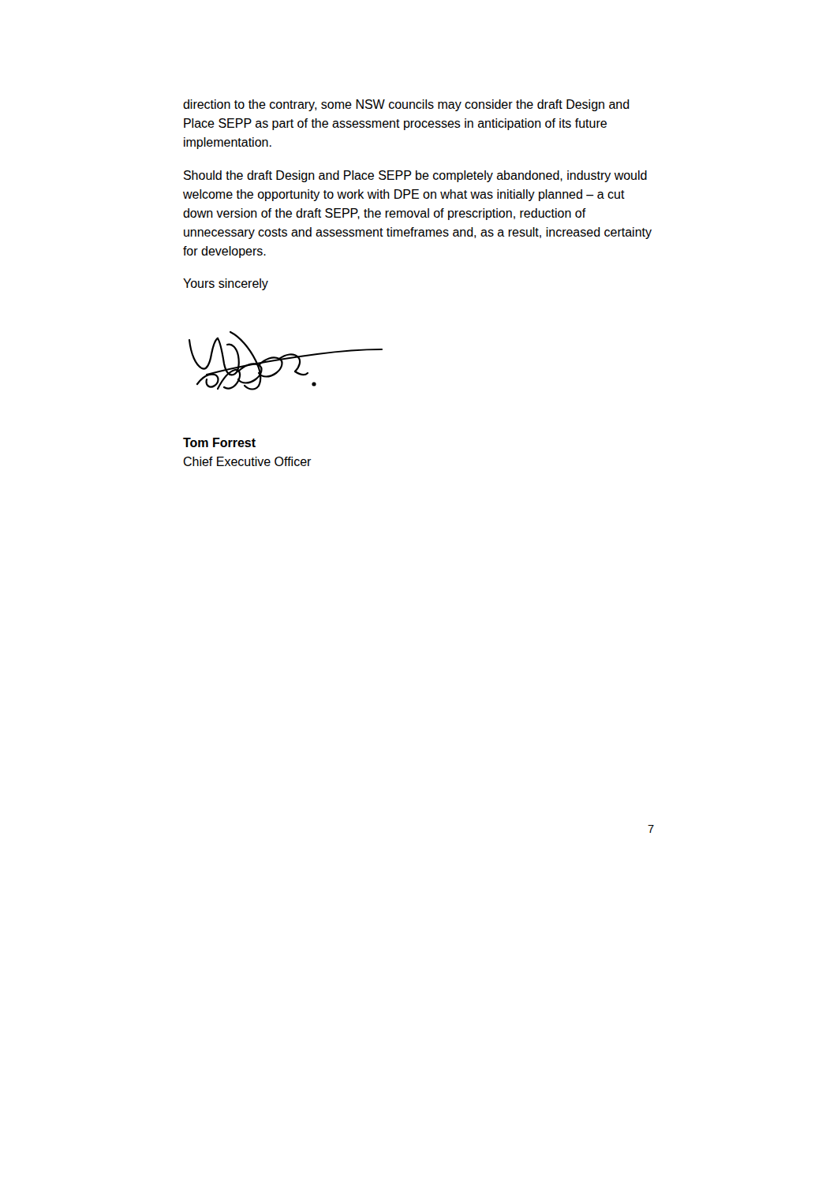direction to the contrary, some NSW councils may consider the draft Design and Place SEPP as part of the assessment processes in anticipation of its future implementation.
Should the draft Design and Place SEPP be completely abandoned, industry would welcome the opportunity to work with DPE on what was initially planned – a cut down version of the draft SEPP, the removal of prescription, reduction of unnecessary costs and assessment timeframes and, as a result, increased certainty for developers.
Yours sincerely
Tom Forrest
Chief Executive Officer
7